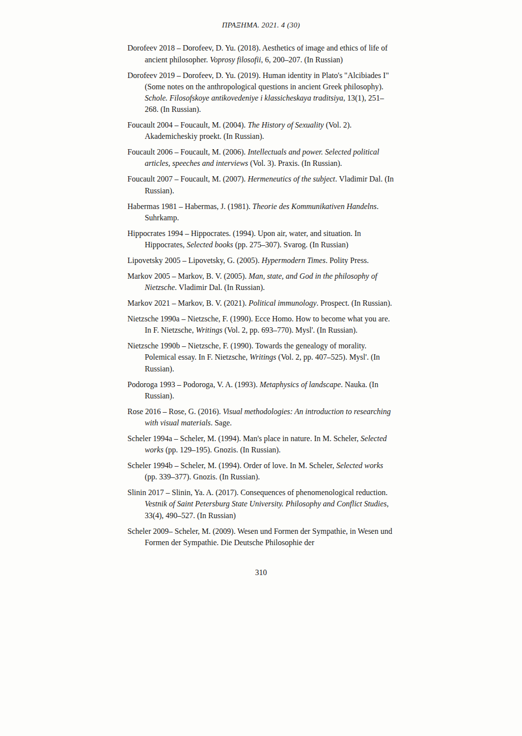ΠΡΑΞΗΜΑ. 2021. 4 (30)
Dorofeev 2018 – Dorofeev, D. Yu. (2018). Aesthetics of image and ethics of life of ancient philosopher. Voprosy filosofii, 6, 200–207. (In Russian)
Dorofeev 2019 – Dorofeev, D. Yu. (2019). Human identity in Plato's "Alcibiades I" (Some notes on the anthropological questions in ancient Greek philosophy). Schole. Filosofskoye antikovedeniye i klassicheskaya traditsiya, 13(1), 251–268. (In Russian).
Foucault 2004 – Foucault, M. (2004). The History of Sexuality (Vol. 2). Akademicheskiy proekt. (In Russian).
Foucault 2006 – Foucault, M. (2006). Intellectuals and power. Selected political articles, speeches and interviews (Vol. 3). Praxis. (In Russian).
Foucault 2007 – Foucault, M. (2007). Hermeneutics of the subject. Vladimir Dal. (In Russian).
Habermas 1981 – Habermas, J. (1981). Theorie des Kommunikativen Handelns. Suhrkamp.
Hippocrates 1994 – Hippocrates. (1994). Upon air, water, and situation. In Hippocrates, Selected books (pp. 275–307). Svarog. (In Russian)
Lipovetsky 2005 – Lipovetsky, G. (2005). Hypermodern Times. Polity Press.
Markov 2005 – Markov, B. V. (2005). Man, state, and God in the philosophy of Nietzsche. Vladimir Dal. (In Russian).
Markov 2021 – Markov, B. V. (2021). Political immunology. Prospect. (In Russian).
Nietzsche 1990a – Nietzsche, F. (1990). Ecce Homo. How to become what you are. In F. Nietzsche, Writings (Vol. 2, pp. 693–770). Mysl'. (In Russian).
Nietzsche 1990b – Nietzsche, F. (1990). Towards the genealogy of morality. Polemical essay. In F. Nietzsche, Writings (Vol. 2, pp. 407–525). Mysl'. (In Russian).
Podoroga 1993 – Podoroga, V. A. (1993). Metaphysics of landscape. Nauka. (In Russian).
Rose 2016 – Rose, G. (2016). Visual methodologies: An introduction to researching with visual materials. Sage.
Scheler 1994a – Scheler, M. (1994). Man's place in nature. In M. Scheler, Selected works (pp. 129–195). Gnozis. (In Russian).
Scheler 1994b – Scheler, M. (1994). Order of love. In M. Scheler, Selected works (pp. 339–377). Gnozis. (In Russian).
Slinin 2017 – Slinin, Ya. A. (2017). Consequences of phenomenological reduction. Vestnik of Saint Petersburg State University. Philosophy and Conflict Studies, 33(4), 490–527. (In Russian)
Scheler 2009– Scheler, M. (2009). Wesen und Formen der Sympathie, in Wesen und Formen der Sympathie. Die Deutsche Philosophie der
310